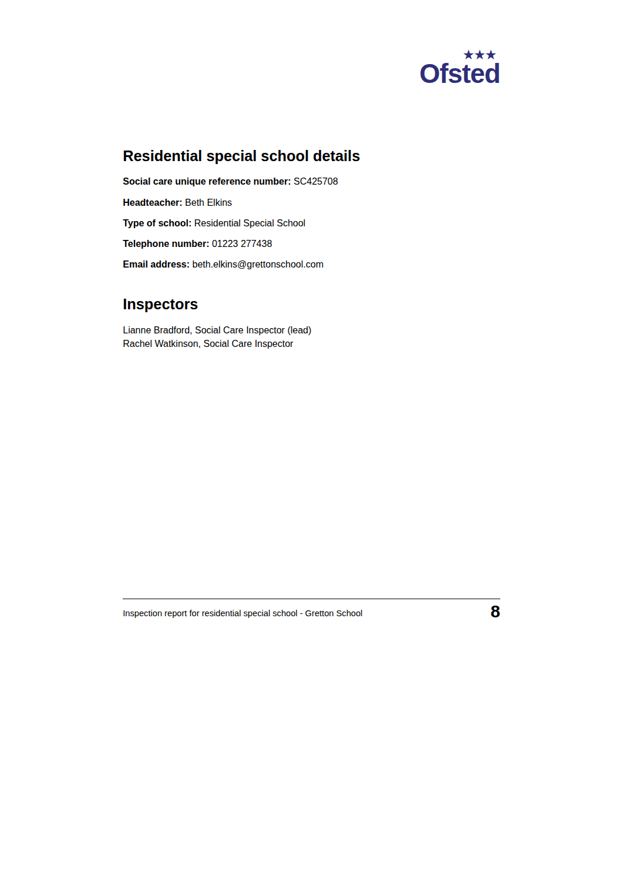★★★
Ofsted
Residential special school details
Social care unique reference number: SC425708
Headteacher: Beth Elkins
Type of school: Residential Special School
Telephone number: 01223 277438
Email address: beth.elkins@grettonschool.com
Inspectors
Lianne Bradford, Social Care Inspector (lead)
Rachel Watkinson, Social Care Inspector
Inspection report for residential special school - Gretton School
8